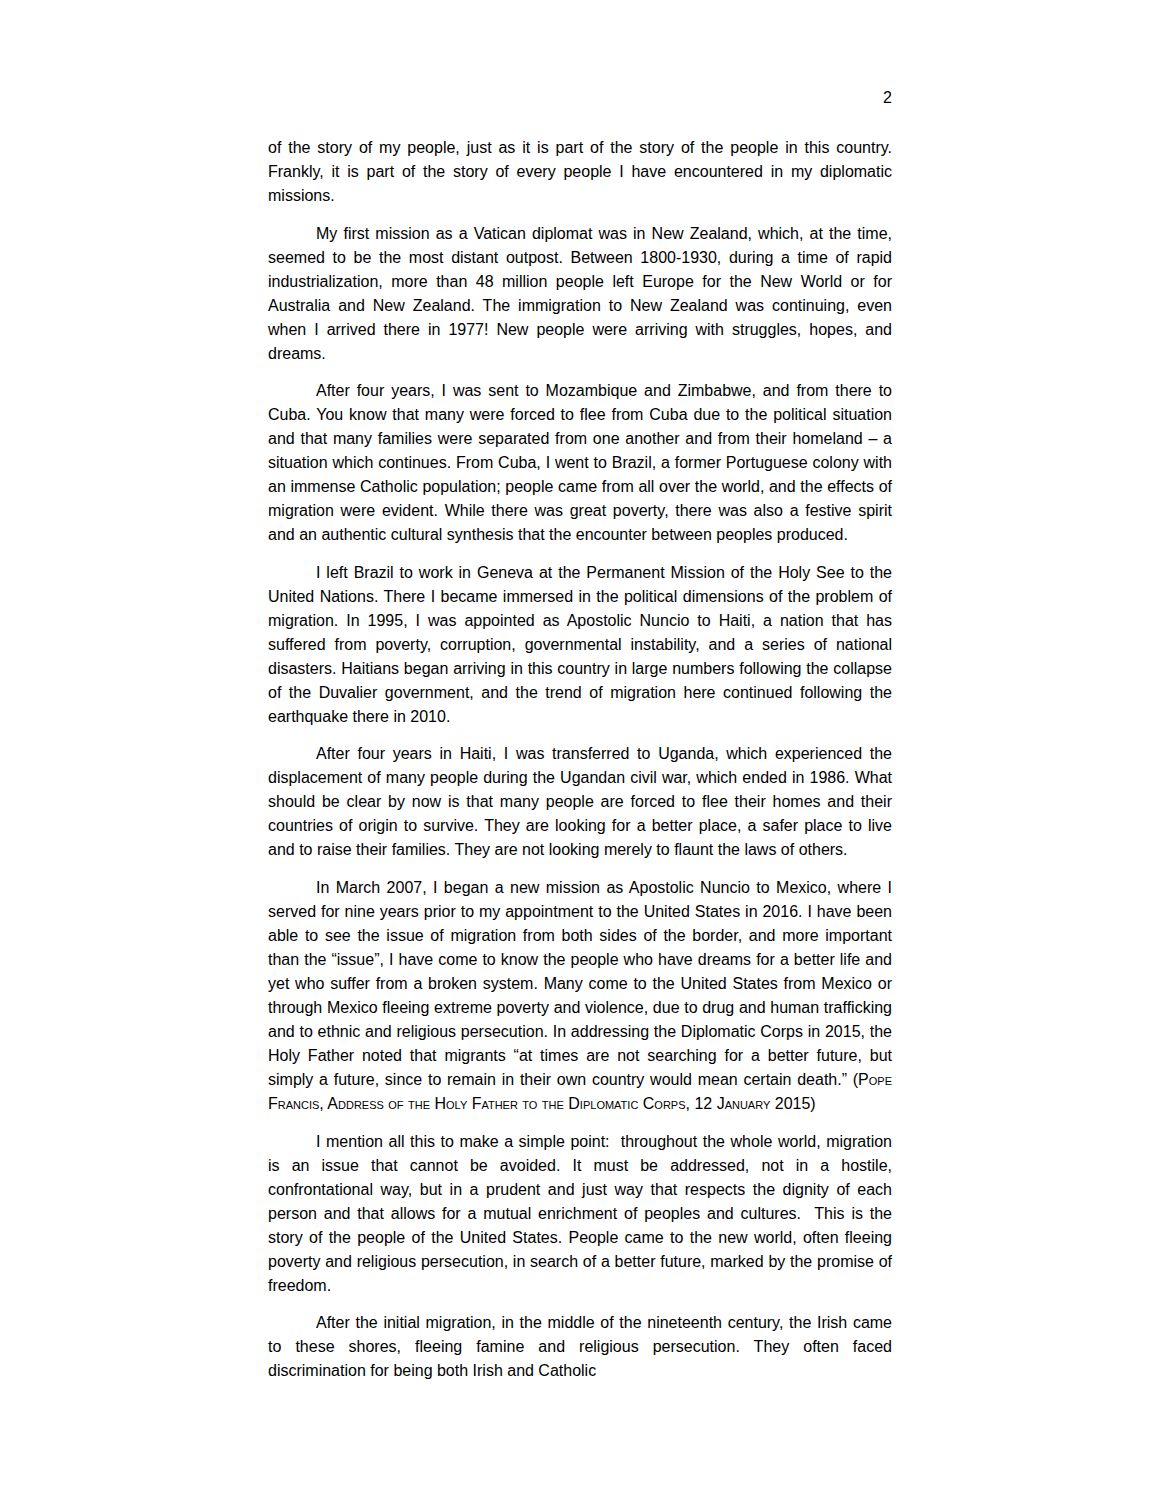2
of the story of my people, just as it is part of the story of the people in this country. Frankly, it is part of the story of every people I have encountered in my diplomatic missions.
My first mission as a Vatican diplomat was in New Zealand, which, at the time, seemed to be the most distant outpost. Between 1800-1930, during a time of rapid industrialization, more than 48 million people left Europe for the New World or for Australia and New Zealand. The immigration to New Zealand was continuing, even when I arrived there in 1977! New people were arriving with struggles, hopes, and dreams.
After four years, I was sent to Mozambique and Zimbabwe, and from there to Cuba. You know that many were forced to flee from Cuba due to the political situation and that many families were separated from one another and from their homeland – a situation which continues. From Cuba, I went to Brazil, a former Portuguese colony with an immense Catholic population; people came from all over the world, and the effects of migration were evident. While there was great poverty, there was also a festive spirit and an authentic cultural synthesis that the encounter between peoples produced.
I left Brazil to work in Geneva at the Permanent Mission of the Holy See to the United Nations. There I became immersed in the political dimensions of the problem of migration. In 1995, I was appointed as Apostolic Nuncio to Haiti, a nation that has suffered from poverty, corruption, governmental instability, and a series of national disasters. Haitians began arriving in this country in large numbers following the collapse of the Duvalier government, and the trend of migration here continued following the earthquake there in 2010.
After four years in Haiti, I was transferred to Uganda, which experienced the displacement of many people during the Ugandan civil war, which ended in 1986. What should be clear by now is that many people are forced to flee their homes and their countries of origin to survive. They are looking for a better place, a safer place to live and to raise their families. They are not looking merely to flaunt the laws of others.
In March 2007, I began a new mission as Apostolic Nuncio to Mexico, where I served for nine years prior to my appointment to the United States in 2016. I have been able to see the issue of migration from both sides of the border, and more important than the “issue”, I have come to know the people who have dreams for a better life and yet who suffer from a broken system. Many come to the United States from Mexico or through Mexico fleeing extreme poverty and violence, due to drug and human trafficking and to ethnic and religious persecution. In addressing the Diplomatic Corps in 2015, the Holy Father noted that migrants “at times are not searching for a better future, but simply a future, since to remain in their own country would mean certain death.” (Pope Francis, Address of the Holy Father to the Diplomatic Corps, 12 January 2015)
I mention all this to make a simple point: throughout the whole world, migration is an issue that cannot be avoided. It must be addressed, not in a hostile, confrontational way, but in a prudent and just way that respects the dignity of each person and that allows for a mutual enrichment of peoples and cultures. This is the story of the people of the United States. People came to the new world, often fleeing poverty and religious persecution, in search of a better future, marked by the promise of freedom.
After the initial migration, in the middle of the nineteenth century, the Irish came to these shores, fleeing famine and religious persecution. They often faced discrimination for being both Irish and Catholic